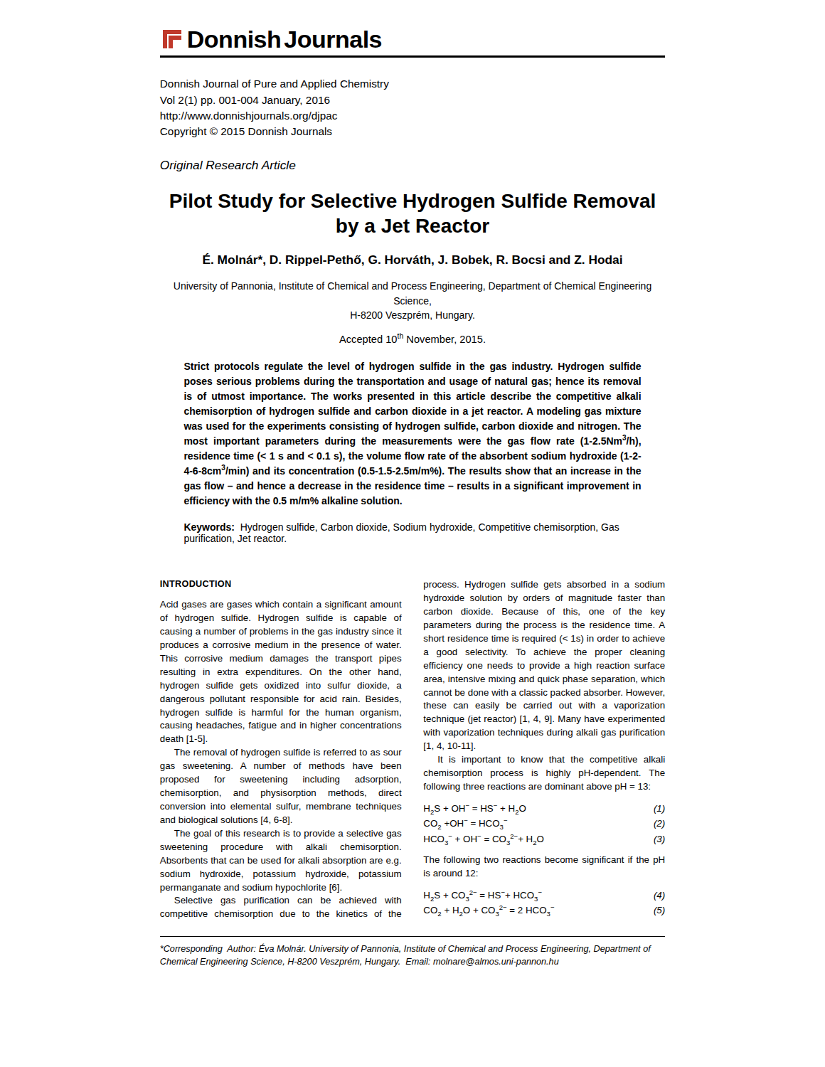Donnish Journals
Donnish Journal of Pure and Applied Chemistry
Vol 2(1) pp. 001-004 January, 2016
http://www.donnishjournals.org/djpac
Copyright © 2015 Donnish Journals
Original Research Article
Pilot Study for Selective Hydrogen Sulfide Removal by a Jet Reactor
É. Molnár*, D. Rippel-Pethő, G. Horváth, J. Bobek, R. Bocsi and Z. Hodai
University of Pannonia, Institute of Chemical and Process Engineering, Department of Chemical Engineering Science,
H-8200 Veszprém, Hungary.
Accepted 10th November, 2015.
Strict protocols regulate the level of hydrogen sulfide in the gas industry. Hydrogen sulfide poses serious problems during the transportation and usage of natural gas; hence its removal is of utmost importance. The works presented in this article describe the competitive alkali chemisorption of hydrogen sulfide and carbon dioxide in a jet reactor. A modeling gas mixture was used for the experiments consisting of hydrogen sulfide, carbon dioxide and nitrogen. The most important parameters during the measurements were the gas flow rate (1-2.5Nm3/h), residence time (< 1 s and < 0.1 s), the volume flow rate of the absorbent sodium hydroxide (1-2-4-6-8cm3/min) and its concentration (0.5-1.5-2.5m/m%). The results show that an increase in the gas flow – and hence a decrease in the residence time – results in a significant improvement in efficiency with the 0.5 m/m% alkaline solution.
Keywords: Hydrogen sulfide, Carbon dioxide, Sodium hydroxide, Competitive chemisorption, Gas purification, Jet reactor.
INTRODUCTION
Acid gases are gases which contain a significant amount of hydrogen sulfide. Hydrogen sulfide is capable of causing a number of problems in the gas industry since it produces a corrosive medium in the presence of water. This corrosive medium damages the transport pipes resulting in extra expenditures. On the other hand, hydrogen sulfide gets oxidized into sulfur dioxide, a dangerous pollutant responsible for acid rain. Besides, hydrogen sulfide is harmful for the human organism, causing headaches, fatigue and in higher concentrations death [1-5].
The removal of hydrogen sulfide is referred to as sour gas sweetening. A number of methods have been proposed for sweetening including adsorption, chemisorption, and physisorption methods, direct conversion into elemental sulfur, membrane techniques and biological solutions [4, 6-8].
The goal of this research is to provide a selective gas sweetening procedure with alkali chemisorption. Absorbents that can be used for alkali absorption are e.g. sodium hydroxide, potassium hydroxide, potassium permanganate and sodium hypochlorite [6].
Selective gas purification can be achieved with competitive chemisorption due to the kinetics of the process. Hydrogen sulfide gets absorbed in a sodium hydroxide solution by orders of magnitude faster than carbon dioxide. Because of this, one of the key parameters during the process is the residence time. A short residence time is required (< 1s) in order to achieve a good selectivity. To achieve the proper cleaning efficiency one needs to provide a high reaction surface area, intensive mixing and quick phase separation, which cannot be done with a classic packed absorber. However, these can easily be carried out with a vaporization technique (jet reactor) [1, 4, 9]. Many have experimented with vaporization techniques during alkali gas purification [1, 4, 10-11].
It is important to know that the competitive alkali chemisorption process is highly pH-dependent. The following three reactions are dominant above pH = 13:
H2S + OH− = HS− + H2O(1)
CO2 +OH− = HCO3−(2)
HCO3− + OH− = CO32−+ H2O(3)
The following two reactions become significant if the pH is around 12:
H2S + CO32− = HS−+ HCO3−(4)
CO2 + H2O + CO32− = 2 HCO3−(5)
*Corresponding Author: Éva Molnár. University of Pannonia, Institute of Chemical and Process Engineering, Department of Chemical Engineering Science, H-8200 Veszprém, Hungary. Email: molnare@almos.uni-pannon.hu